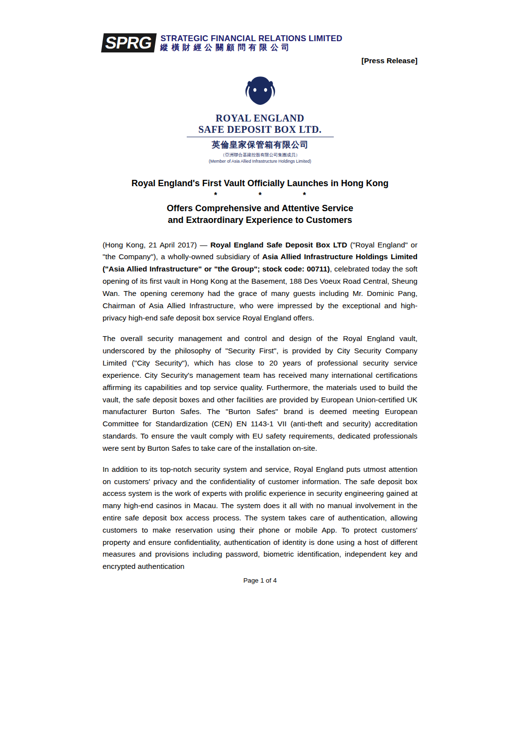SPRG
STRATEGIC FINANCIAL RELATIONS LIMITED
縱 橫 財 經 公 關 顧 問 有 限 公 司
[Press Release]
ROYAL ENGLAND
SAFE DEPOSIT BOX LTD.
英倫皇家保管箱有限公司
（亞洲聯合基建控股有限公司集團成員）
(Member of Asia Allied Infrastructure Holdings Limited)
Royal England's First Vault Officially Launches in Hong Kong
* * *
Offers Comprehensive and Attentive Service
and Extraordinary Experience to Customers
(Hong Kong, 21 April 2017) — Royal England Safe Deposit Box LTD ("Royal England" or "the Company"), a wholly-owned subsidiary of Asia Allied Infrastructure Holdings Limited ("Asia Allied Infrastructure" or "the Group"; stock code: 00711), celebrated today the soft opening of its first vault in Hong Kong at the Basement, 188 Des Voeux Road Central, Sheung Wan. The opening ceremony had the grace of many guests including Mr. Dominic Pang, Chairman of Asia Allied Infrastructure, who were impressed by the exceptional and high-privacy high-end safe deposit box service Royal England offers.
The overall security management and control and design of the Royal England vault, underscored by the philosophy of "Security First", is provided by City Security Company Limited ("City Security"), which has close to 20 years of professional security service experience. City Security's management team has received many international certifications affirming its capabilities and top service quality. Furthermore, the materials used to build the vault, the safe deposit boxes and other facilities are provided by European Union-certified UK manufacturer Burton Safes. The "Burton Safes" brand is deemed meeting European Committee for Standardization (CEN) EN 1143-1 VII (anti-theft and security) accreditation standards. To ensure the vault comply with EU safety requirements, dedicated professionals were sent by Burton Safes to take care of the installation on-site.
In addition to its top-notch security system and service, Royal England puts utmost attention on customers' privacy and the confidentiality of customer information. The safe deposit box access system is the work of experts with prolific experience in security engineering gained at many high-end casinos in Macau. The system does it all with no manual involvement in the entire safe deposit box access process. The system takes care of authentication, allowing customers to make reservation using their phone or mobile App. To protect customers' property and ensure confidentiality, authentication of identity is done using a host of different measures and provisions including password, biometric identification, independent key and encrypted authentication
Page 1 of 4